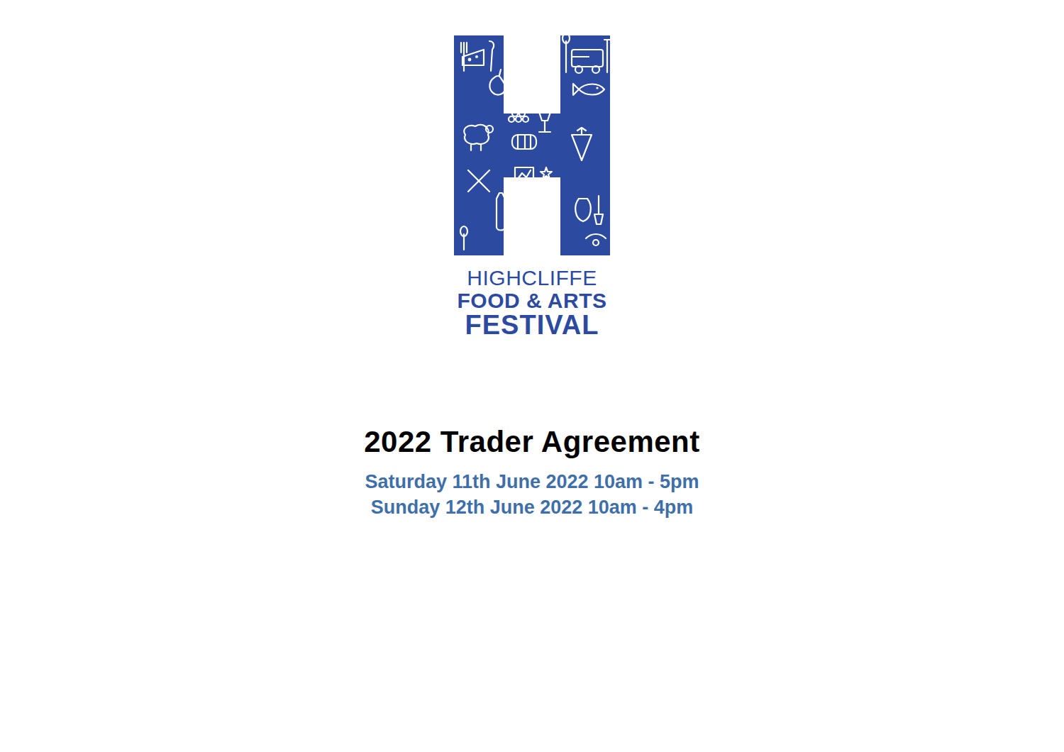HIGHCLIFFE
FOOD & ARTS
FESTIVAL
2022 Trader Agreement
Saturday 11th June 2022 10am - 5pm
Sunday 12th June 2022 10am - 4pm